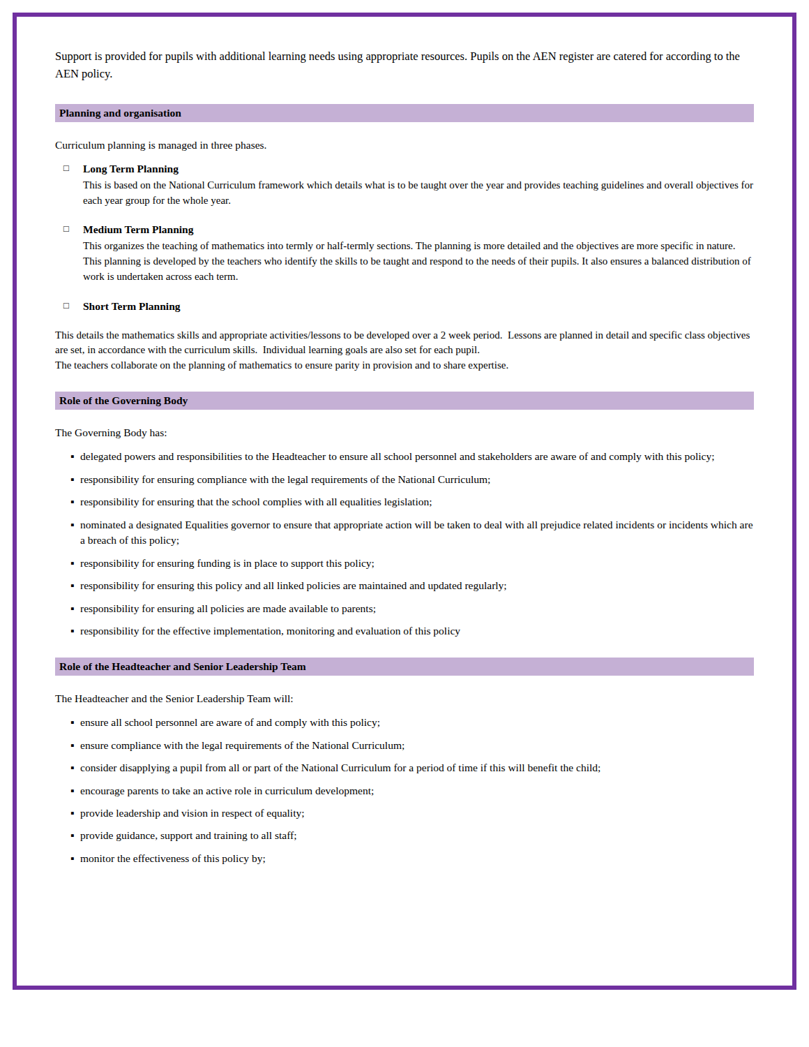Support is provided for pupils with additional learning needs using appropriate resources. Pupils on the AEN register are catered for according to the AEN policy.
Planning and organisation
Curriculum planning is managed in three phases.
Long Term Planning
This is based on the National Curriculum framework which details what is to be taught over the year and provides teaching guidelines and overall objectives for each year group for the whole year.
Medium Term Planning
This organizes the teaching of mathematics into termly or half-termly sections. The planning is more detailed and the objectives are more specific in nature. This planning is developed by the teachers who identify the skills to be taught and respond to the needs of their pupils. It also ensures a balanced distribution of work is undertaken across each term.
Short Term Planning
This details the mathematics skills and appropriate activities/lessons to be developed over a 2 week period. Lessons are planned in detail and specific class objectives are set, in accordance with the curriculum skills. Individual learning goals are also set for each pupil.
The teachers collaborate on the planning of mathematics to ensure parity in provision and to share expertise.
Role of the Governing Body
The Governing Body has:
delegated powers and responsibilities to the Headteacher to ensure all school personnel and stakeholders are aware of and comply with this policy;
responsibility for ensuring compliance with the legal requirements of the National Curriculum;
responsibility for ensuring that the school complies with all equalities legislation;
nominated a designated Equalities governor to ensure that appropriate action will be taken to deal with all prejudice related incidents or incidents which are a breach of this policy;
responsibility for ensuring funding is in place to support this policy;
responsibility for ensuring this policy and all linked policies are maintained and updated regularly;
responsibility for ensuring all policies are made available to parents;
responsibility for the effective implementation, monitoring and evaluation of this policy
Role of the Headteacher and Senior Leadership Team
The Headteacher and the Senior Leadership Team will:
ensure all school personnel are aware of and comply with this policy;
ensure compliance with the legal requirements of the National Curriculum;
consider disapplying a pupil from all or part of the National Curriculum for a period of time if this will benefit the child;
encourage parents to take an active role in curriculum development;
provide leadership and vision in respect of equality;
provide guidance, support and training to all staff;
monitor the effectiveness of this policy by;